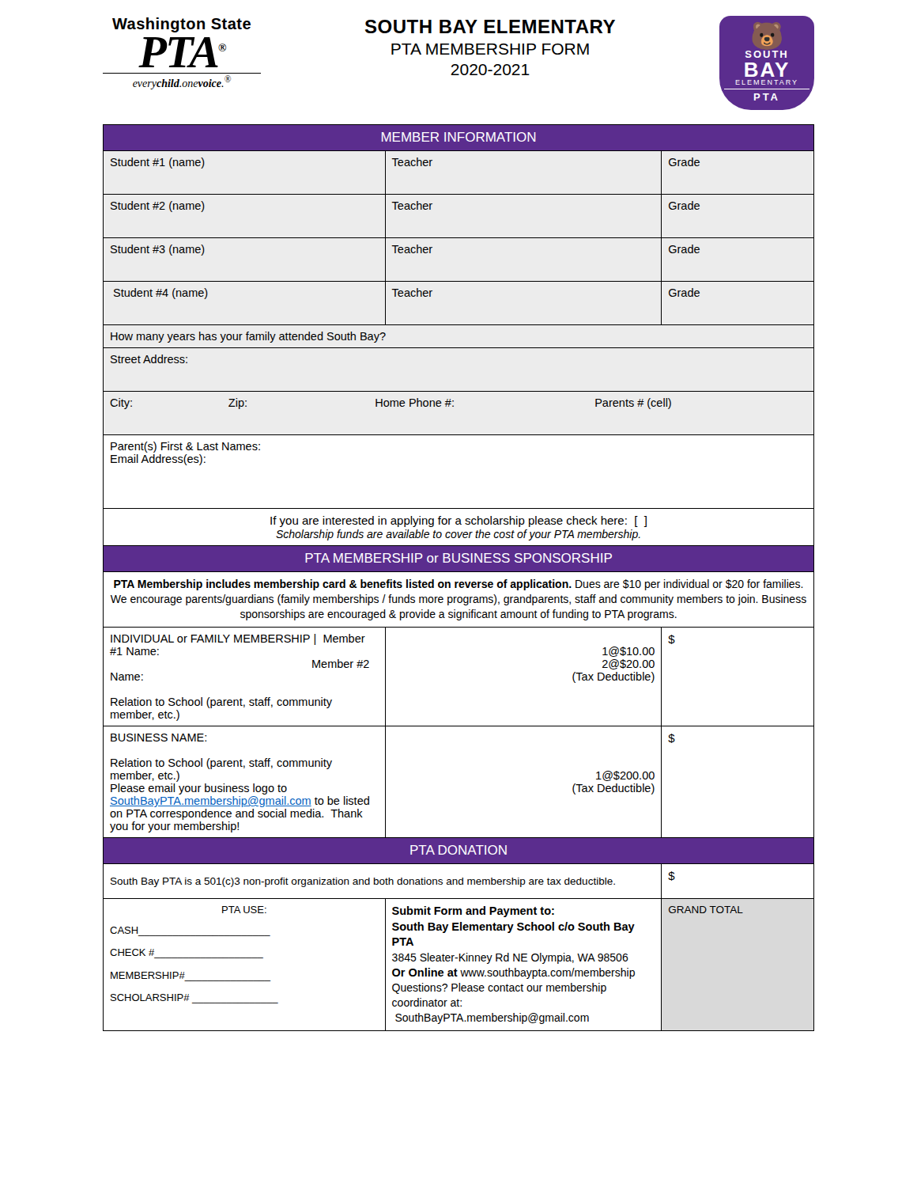Washington State
PTA®
everychild.one voice.®
SOUTH BAY ELEMENTARY
PTA MEMBERSHIP FORM
2020-2021
🐻
SOUTH
BAY
ELEMENTARY
PTA
| MEMBER INFORMATION |
| Student #1 (name) | Teacher | Grade |
| Student #2 (name) | Teacher | Grade |
| Student #3 (name) | Teacher | Grade |
| Student #4 (name) | Teacher | Grade |
| How many years has your family attended South Bay? |
| Street Address: |
| City: Zip: Home Phone #: Parents # (cell) |
| Parent(s) First & Last Names: Email Address(es): |
| If you are interested in applying for a scholarship please check here: [ ] Scholarship funds are available to cover the cost of your PTA membership. |
| PTA MEMBERSHIP or BUSINESS SPONSORSHIP |
| PTA Membership includes membership card & benefits listed on reverse of application. Dues are $10 per individual or $20 for families. We encourage parents/guardians (family memberships / funds more programs), grandparents, staff and community members to join. Business sponsorships are encouraged & provide a significant amount of funding to PTA programs. |
| INDIVIDUAL or FAMILY MEMBERSHIP / Member #1 Name: Member #2 Name: Relation to School (parent, staff, community member, etc.) | 1@$10.00 2@$20.00 (Tax Deductible) | $ |
| BUSINESS NAME: Relation to School (parent, staff, community member, etc.) Please email your business logo to SouthBayPTA.membership@gmail.com to be listed on PTA correspondence and social media. Thank you for your membership! | 1@$200.00 (Tax Deductible) | $ |
| PTA DONATION |
| South Bay PTA is a 501(c)3 non-profit organization and both donations and membership are tax deductible. | $ |
| PTA USE: CASH_______________________ CHECK #___________________ MEMBERSHIP#_______________ SCHOLARSHIP# _______________ | Submit Form and Payment to: South Bay Elementary School c/o South Bay PTA 3845 Sleater-Kinney Rd NE Olympia, WA 98506 Or Online at www.southbaypta.com/membership Questions? Please contact our membership coordinator at: SouthBayPTA.membership@gmail.com | GRAND TOTAL |